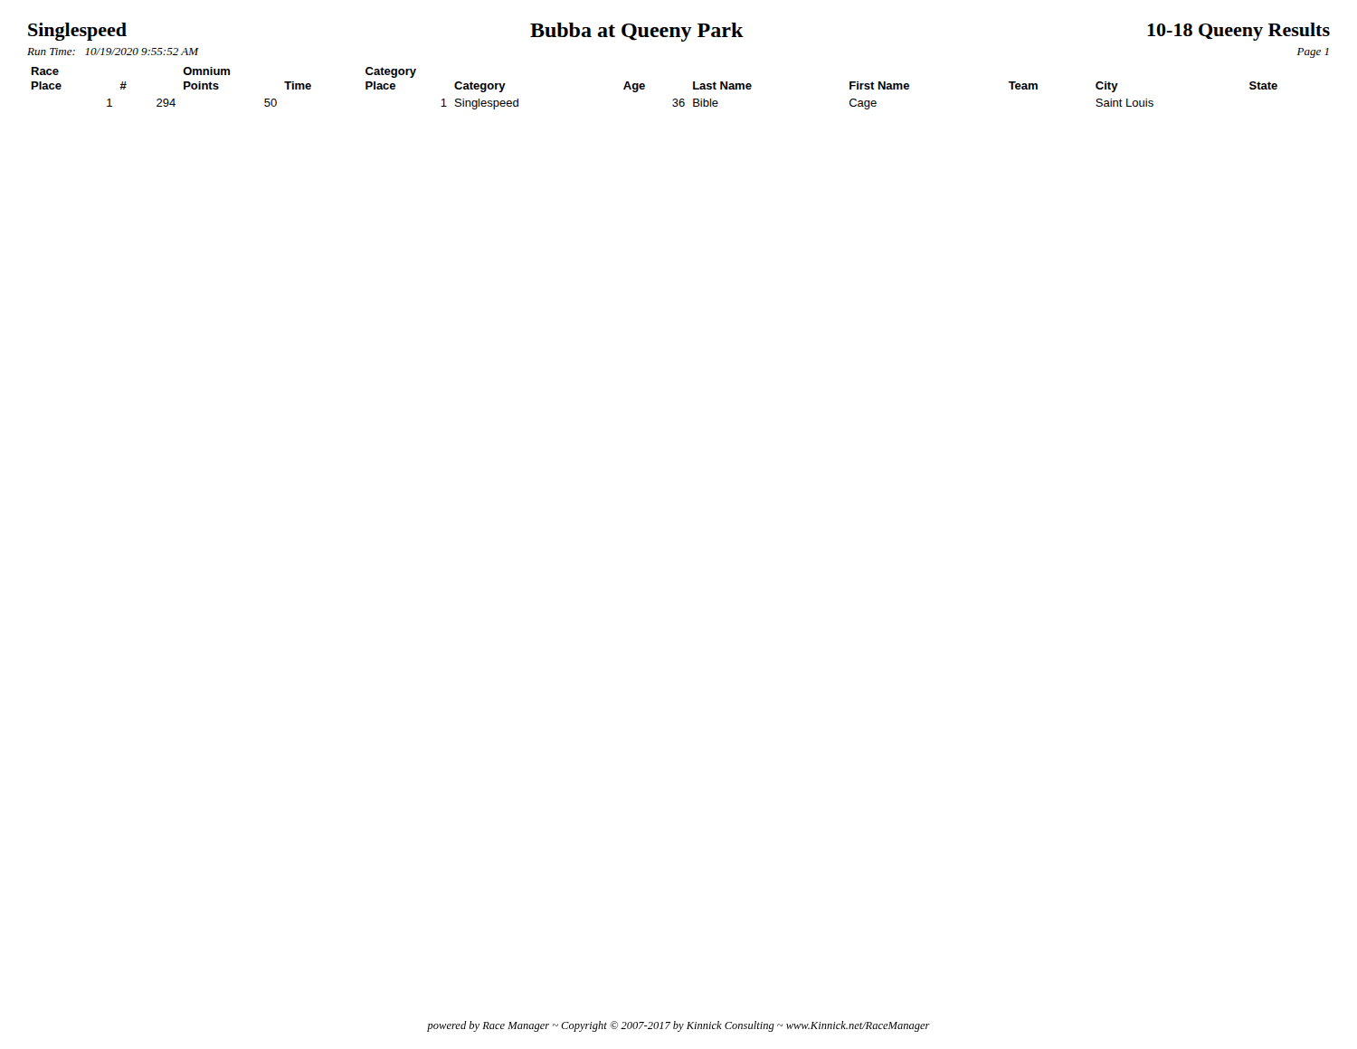Singlespeed
Bubba at Queeny Park
10-18 Queeny Results
Run Time: 10/19/2020 9:55:52 AM Page 1
| Race | Omnium | Category | | | | | | |
| --- | --- | --- | --- | --- | --- | --- | --- | --- |
| Place | # | Points | Time | Place | Category | Age | Last Name | First Name | Team | City | State |
| 1 | 294 | 50 | | 1 | Singlespeed | 36 | Bible | Cage | | Saint Louis | |
powered by Race Manager ~ Copyright © 2007-2017 by Kinnick Consulting ~ www.Kinnick.net/RaceManager